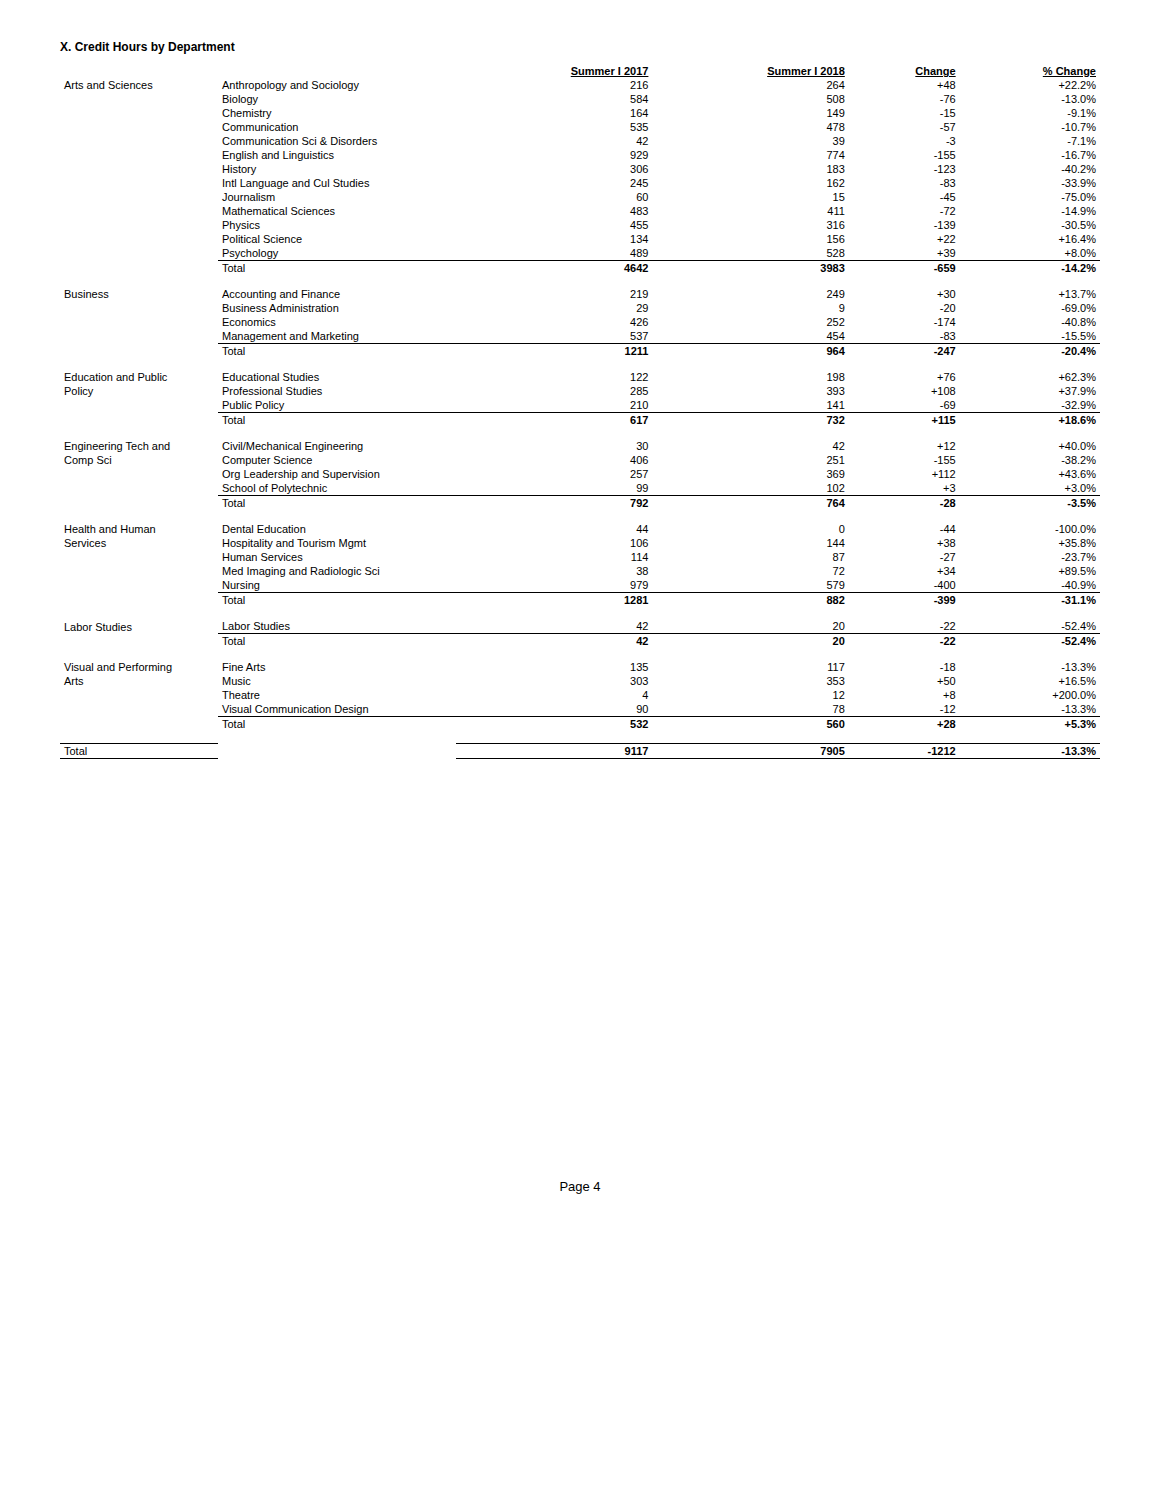X. Credit Hours by Department
| | | Summer I 2017 | Summer I 2018 | Change | % Change |
| --- | --- | --- | --- | --- | --- |
| Arts and Sciences | Anthropology and Sociology | 216 | 264 | +48 | +22.2% |
| | Biology | 584 | 508 | -76 | -13.0% |
| | Chemistry | 164 | 149 | -15 | -9.1% |
| | Communication | 535 | 478 | -57 | -10.7% |
| | Communication Sci & Disorders | 42 | 39 | -3 | -7.1% |
| | English and Linguistics | 929 | 774 | -155 | -16.7% |
| | History | 306 | 183 | -123 | -40.2% |
| | Intl Language and Cul Studies | 245 | 162 | -83 | -33.9% |
| | Journalism | 60 | 15 | -45 | -75.0% |
| | Mathematical Sciences | 483 | 411 | -72 | -14.9% |
| | Physics | 455 | 316 | -139 | -30.5% |
| | Political Science | 134 | 156 | +22 | +16.4% |
| | Psychology | 489 | 528 | +39 | +8.0% |
| | Total | 4642 | 3983 | -659 | -14.2% |
| Business | Accounting and Finance | 219 | 249 | +30 | +13.7% |
| | Business Administration | 29 | 9 | -20 | -69.0% |
| | Economics | 426 | 252 | -174 | -40.8% |
| | Management and Marketing | 537 | 454 | -83 | -15.5% |
| | Total | 1211 | 964 | -247 | -20.4% |
| Education and Public | Educational Studies | 122 | 198 | +76 | +62.3% |
| Policy | Professional Studies | 285 | 393 | +108 | +37.9% |
| | Public Policy | 210 | 141 | -69 | -32.9% |
| | Total | 617 | 732 | +115 | +18.6% |
| Engineering Tech and | Civil/Mechanical Engineering | 30 | 42 | +12 | +40.0% |
| Comp Sci | Computer Science | 406 | 251 | -155 | -38.2% |
| | Org Leadership and Supervision | 257 | 369 | +112 | +43.6% |
| | School of Polytechnic | 99 | 102 | +3 | +3.0% |
| | Total | 792 | 764 | -28 | -3.5% |
| Health and Human | Dental Education | 44 | 0 | -44 | -100.0% |
| Services | Hospitality and Tourism Mgmt | 106 | 144 | +38 | +35.8% |
| | Human Services | 114 | 87 | -27 | -23.7% |
| | Med Imaging and Radiologic Sci | 38 | 72 | +34 | +89.5% |
| | Nursing | 979 | 579 | -400 | -40.9% |
| | Total | 1281 | 882 | -399 | -31.1% |
| Labor Studies | Labor Studies | 42 | 20 | -22 | -52.4% |
| | Total | 42 | 20 | -22 | -52.4% |
| Visual and Performing | Fine Arts | 135 | 117 | -18 | -13.3% |
| Arts | Music | 303 | 353 | +50 | +16.5% |
| | Theatre | 4 | 12 | +8 | +200.0% |
| | Visual Communication Design | 90 | 78 | -12 | -13.3% |
| | Total | 532 | 560 | +28 | +5.3% |
| Total | | 9117 | 7905 | -1212 | -13.3% |
Page 4